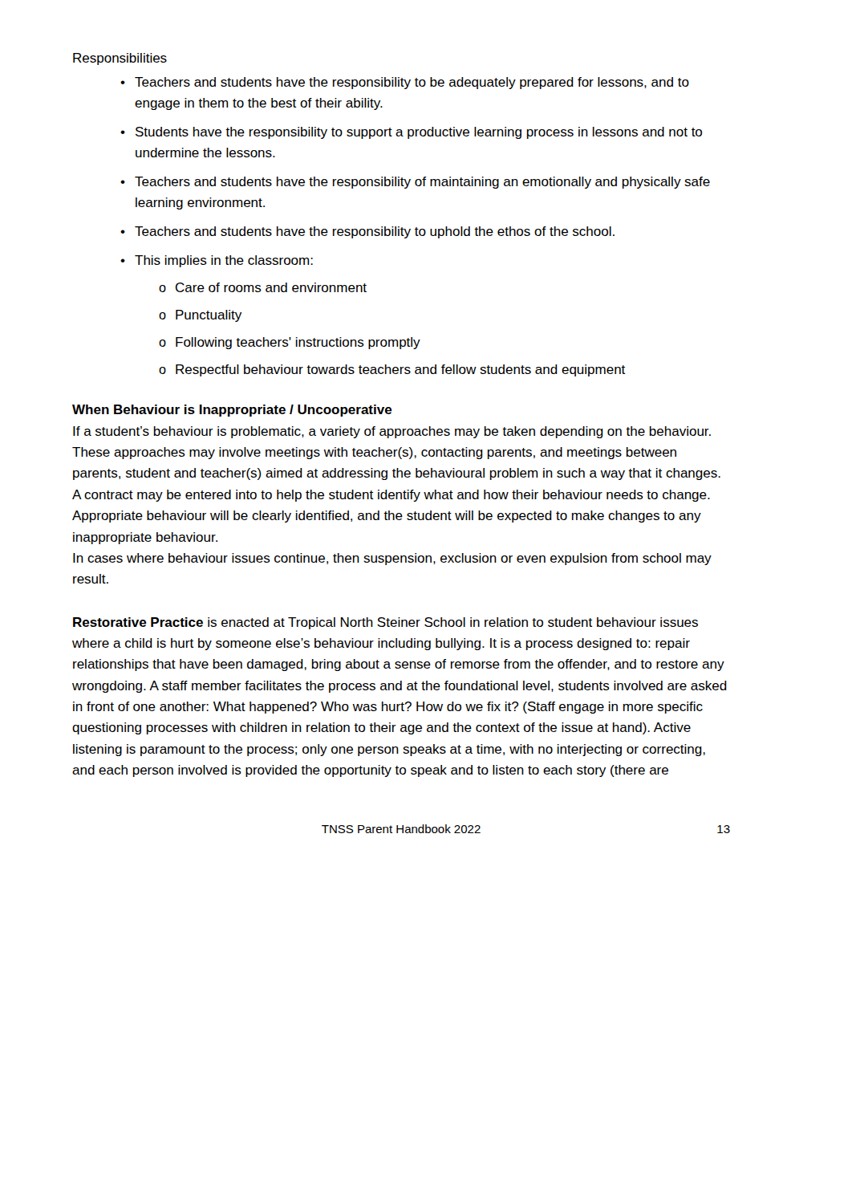Responsibilities
Teachers and students have the responsibility to be adequately prepared for lessons, and to engage in them to the best of their ability.
Students have the responsibility to support a productive learning process in lessons and not to undermine the lessons.
Teachers and students have the responsibility of maintaining an emotionally and physically safe learning environment.
Teachers and students have the responsibility to uphold the ethos of the school.
This implies in the classroom:
Care of rooms and environment
Punctuality
Following teachers' instructions promptly
Respectful behaviour towards teachers and fellow students and equipment
When Behaviour is Inappropriate / Uncooperative
If a student’s behaviour is problematic, a variety of approaches may be taken depending on the behaviour. These approaches may involve meetings with teacher(s), contacting parents, and meetings between parents, student and teacher(s) aimed at addressing the behavioural problem in such a way that it changes. A contract may be entered into to help the student identify what and how their behaviour needs to change. Appropriate behaviour will be clearly identified, and the student will be expected to make changes to any inappropriate behaviour.
In cases where behaviour issues continue, then suspension, exclusion or even expulsion from school may result.
Restorative Practice is enacted at Tropical North Steiner School in relation to student behaviour issues where a child is hurt by someone else’s behaviour including bullying. It is a process designed to: repair relationships that have been damaged, bring about a sense of remorse from the offender, and to restore any wrongdoing. A staff member facilitates the process and at the foundational level, students involved are asked in front of one another: What happened? Who was hurt? How do we fix it? (Staff engage in more specific questioning processes with children in relation to their age and the context of the issue at hand). Active listening is paramount to the process; only one person speaks at a time, with no interjecting or correcting, and each person involved is provided the opportunity to speak and to listen to each story (there are
TNSS Parent Handbook 2022 13